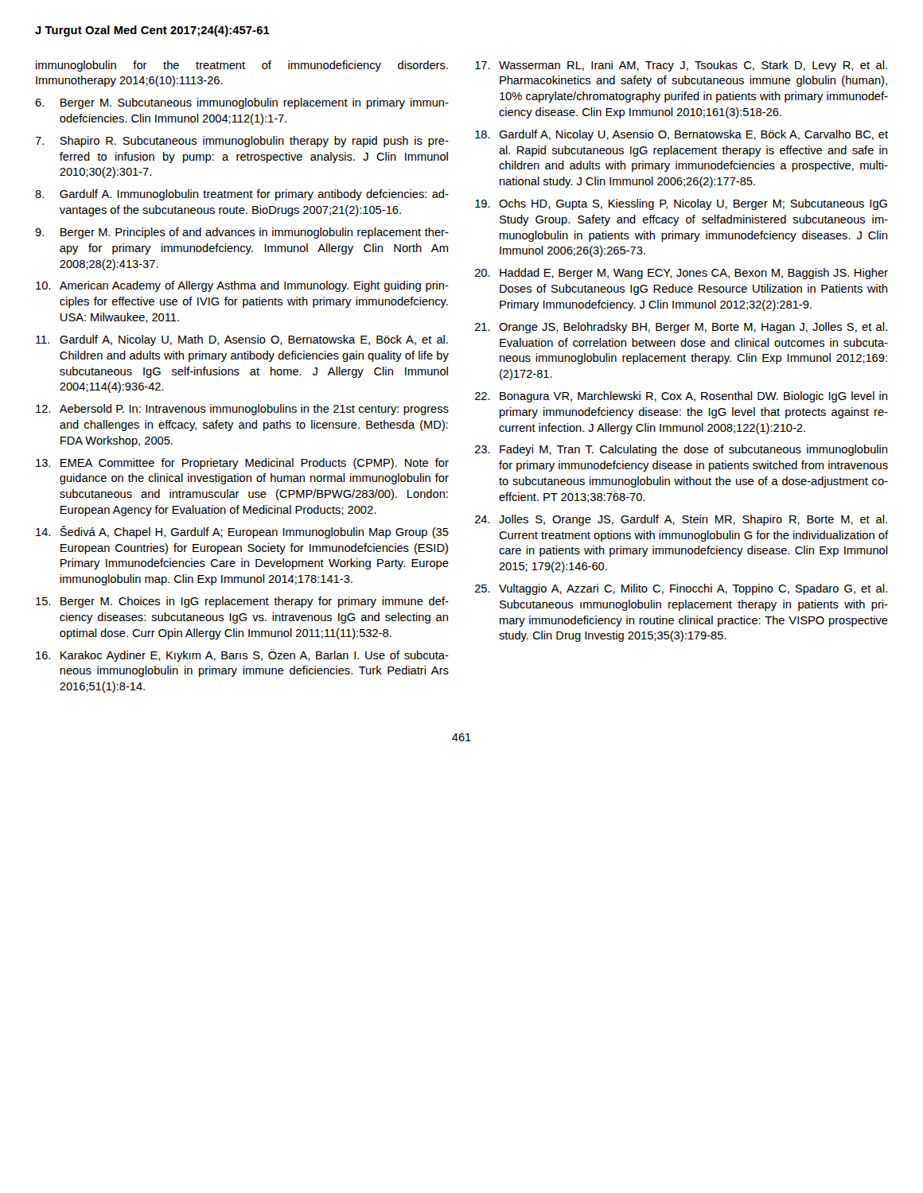J Turgut Ozal Med Cent 2017;24(4):457-61
immunoglobulin for the treatment of immunodeficiency disorders. Immunotherapy 2014;6(10):1113-26.
Berger M. Subcutaneous immunoglobulin replacement in primary immunodefciencies. Clin Immunol 2004;112(1):1-7.
Shapiro R. Subcutaneous immunoglobulin therapy by rapid push is preferred to infusion by pump: a retrospective analysis. J Clin Immunol 2010;30(2):301-7.
Gardulf A. Immunoglobulin treatment for primary antibody defciencies: advantages of the subcutaneous route. BioDrugs 2007;21(2):105-16.
Berger M. Principles of and advances in immunoglobulin replacement therapy for primary immunodefciency. Immunol Allergy Clin North Am 2008;28(2):413-37.
American Academy of Allergy Asthma and Immunology. Eight guiding principles for effective use of IVIG for patients with primary immunodefciency. USA: Milwaukee, 2011.
Gardulf A, Nicolay U, Math D, Asensio O, Bernatowska E, Böck A, et al. Children and adults with primary antibody deficiencies gain quality of life by subcutaneous IgG self-infusions at home. J Allergy Clin Immunol 2004;114(4):936-42.
Aebersold P. In: Intravenous immunoglobulins in the 21st century: progress and challenges in effcacy, safety and paths to licensure. Bethesda (MD): FDA Workshop, 2005.
EMEA Committee for Proprietary Medicinal Products (CPMP). Note for guidance on the clinical investigation of human normal immunoglobulin for subcutaneous and intramuscular use (CPMP/BPWG/283/00). London: European Agency for Evaluation of Medicinal Products; 2002.
Šedivá A, Chapel H, Gardulf A; European Immunoglobulin Map Group (35 European Countries) for European Society for Immunodefciencies (ESID) Primary Immunodefciencies Care in Development Working Party. Europe immunoglobulin map. Clin Exp Immunol 2014;178:141-3.
Berger M. Choices in IgG replacement therapy for primary immune defciency diseases: subcutaneous IgG vs. intravenous IgG and selecting an optimal dose. Curr Opin Allergy Clin Immunol 2011;11(11):532-8.
Karakoc Aydiner E, Kıykım A, Barıs S, Özen A, Barlan I. Use of subcutaneous immunoglobulin in primary immune deficiencies. Turk Pediatri Ars 2016;51(1):8-14.
Wasserman RL, Irani AM, Tracy J, Tsoukas C, Stark D, Levy R, et al. Pharmacokinetics and safety of subcutaneous immune globulin (human), 10% caprylate/chromatography purifed in patients with primary immunodefciency disease. Clin Exp Immunol 2010;161(3):518-26.
Gardulf A, Nicolay U, Asensio O, Bernatowska E, Böck A, Carvalho BC, et al. Rapid subcutaneous IgG replacement therapy is effective and safe in children and adults with primary immunodefciencies a prospective, multi-national study. J Clin Immunol 2006;26(2):177-85.
Ochs HD, Gupta S, Kiessling P, Nicolay U, Berger M; Subcutaneous IgG Study Group. Safety and effcacy of selfadministered subcutaneous immunoglobulin in patients with primary immunodefciency diseases. J Clin Immunol 2006;26(3):265-73.
Haddad E, Berger M, Wang ECY, Jones CA, Bexon M, Baggish JS. Higher Doses of Subcutaneous IgG Reduce Resource Utilization in Patients with Primary Immunodefciency. J Clin Immunol 2012;32(2):281-9.
Orange JS, Belohradsky BH, Berger M, Borte M, Hagan J, Jolles S, et al. Evaluation of correlation between dose and clinical outcomes in subcutaneous immunoglobulin replacement therapy. Clin Exp Immunol 2012;169:(2)172-81.
Bonagura VR, Marchlewski R, Cox A, Rosenthal DW. Biologic IgG level in primary immunodefciency disease: the IgG level that protects against recurrent infection. J Allergy Clin Immunol 2008;122(1):210-2.
Fadeyi M, Tran T. Calculating the dose of subcutaneous immunoglobulin for primary immunodefciency disease in patients switched from intravenous to subcutaneous immunoglobulin without the use of a dose-adjustment coeffcient. PT 2013;38:768-70.
Jolles S, Orange JS, Gardulf A, Stein MR, Shapiro R, Borte M, et al. Current treatment options with immunoglobulin G for the individualization of care in patients with primary immunodefciency disease. Clin Exp Immunol 2015; 179(2):146-60.
Vultaggio A, Azzari C, Milito C, Finocchi A, Toppino C, Spadaro G, et al. Subcutaneous ımmunoglobulin replacement therapy in patients with primary immunodeficiency in routine clinical practice: The VISPO prospective study. Clin Drug Investig 2015;35(3):179-85.
461